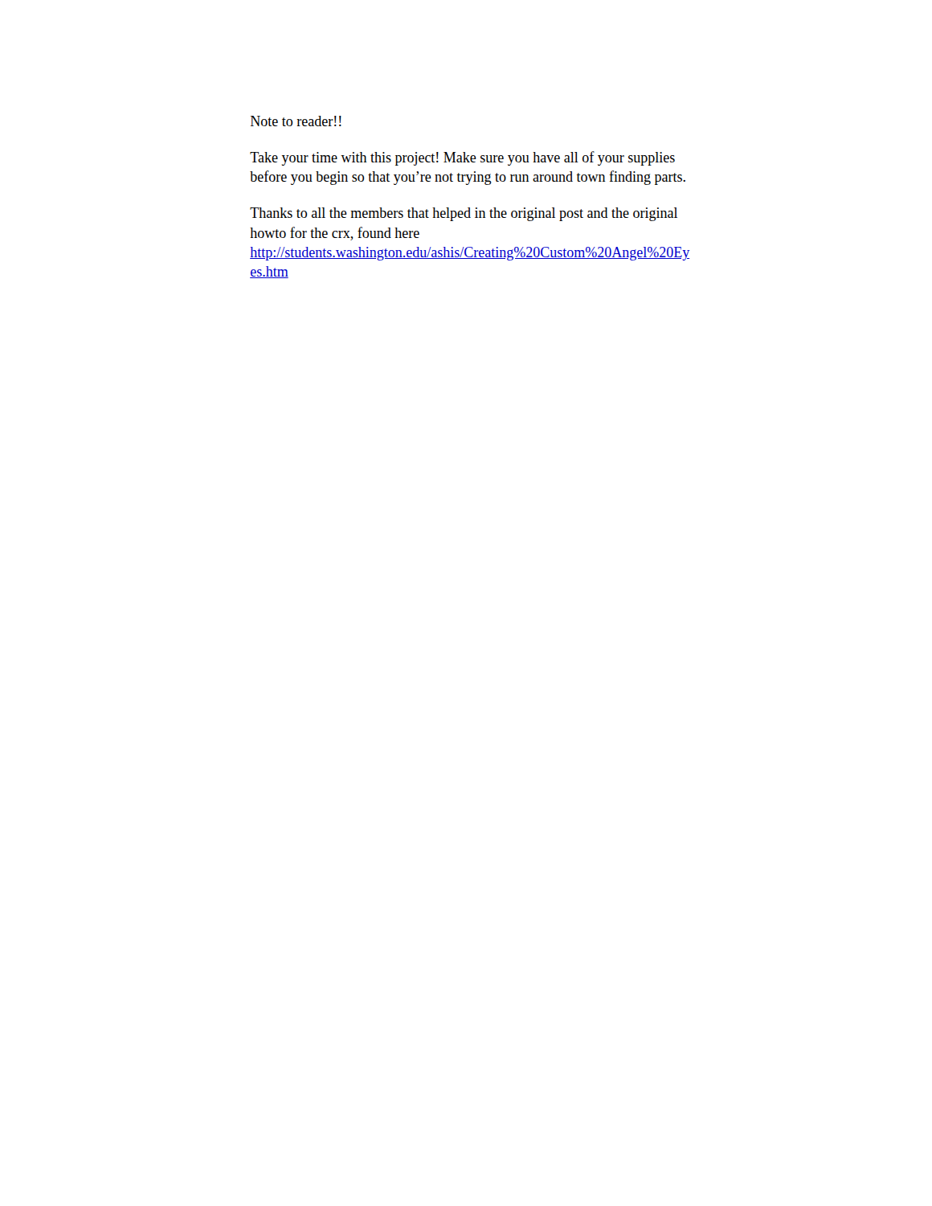Note to reader!!
Take your time with this project! Make sure you have all of your supplies before you begin so that you’re not trying to run around town finding parts.
Thanks to all the members that helped in the original post and the original howto for the crx, found here
http://students.washington.edu/ashis/Creating%20Custom%20Angel%20Eyes.htm